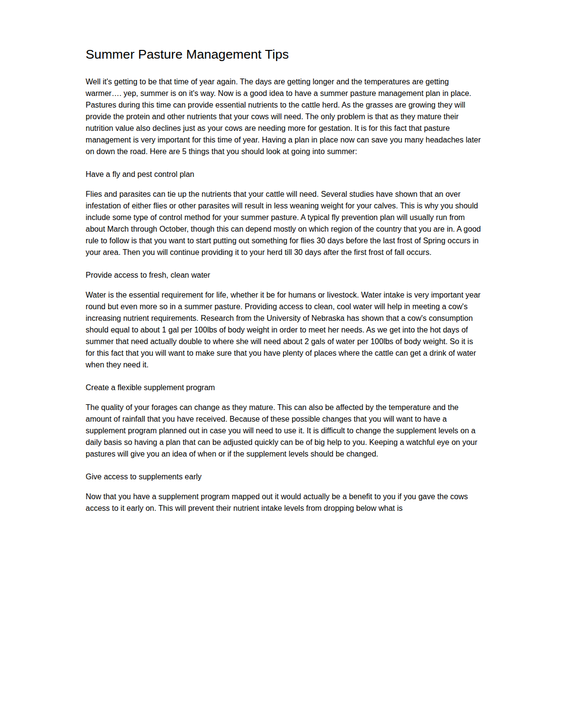Summer Pasture Management Tips
Well it's getting to be that time of year again. The days are getting longer and the temperatures are getting warmer…. yep, summer is on it's way. Now is a good idea to have a summer pasture management plan in place. Pastures during this time can provide essential nutrients to the cattle herd. As the grasses are growing they will provide the protein and other nutrients that your cows will need. The only problem is that as they mature their nutrition value also declines just as your cows are needing more for gestation. It is for this fact that pasture management is very important for this time of year. Having a plan in place now can save you many headaches later on down the road. Here are 5 things that you should look at going into summer:
Have a fly and pest control plan
Flies and parasites can tie up the nutrients that your cattle will need. Several studies have shown that an over infestation of either flies or other parasites will result in less weaning weight for your calves. This is why you should include some type of control method for your summer pasture. A typical fly prevention plan will usually run from about March through October, though this can depend mostly on which region of the country that you are in. A good rule to follow is that you want to start putting out something for flies 30 days before the last frost of Spring occurs in your area. Then you will continue providing it to your herd till 30 days after the first frost of fall occurs.
Provide access to fresh, clean water
Water is the essential requirement for life, whether it be for humans or livestock. Water intake is very important year round but even more so in a summer pasture. Providing access to clean, cool water will help in meeting a cow's increasing nutrient requirements. Research from the University of Nebraska has shown that a cow's consumption should equal to about 1 gal per 100lbs of body weight in order to meet her needs. As we get into the hot days of summer that need actually double to where she will need about 2 gals of water per 100lbs of body weight. So it is for this fact that you will want to make sure that you have plenty of places where the cattle can get a drink of water when they need it.
Create a flexible supplement program
The quality of your forages can change as they mature. This can also be affected by the temperature and the amount of rainfall that you have received. Because of these possible changes that you will want to have a supplement program planned out in case you will need to use it. It is difficult to change the supplement levels on a daily basis so having a plan that can be adjusted quickly can be of big help to you. Keeping a watchful eye on your pastures will give you an idea of when or if the supplement levels should be changed.
Give access to supplements early
Now that you have a supplement program mapped out it would actually be a benefit to you if you gave the cows access to it early on. This will prevent their nutrient intake levels from dropping below what is